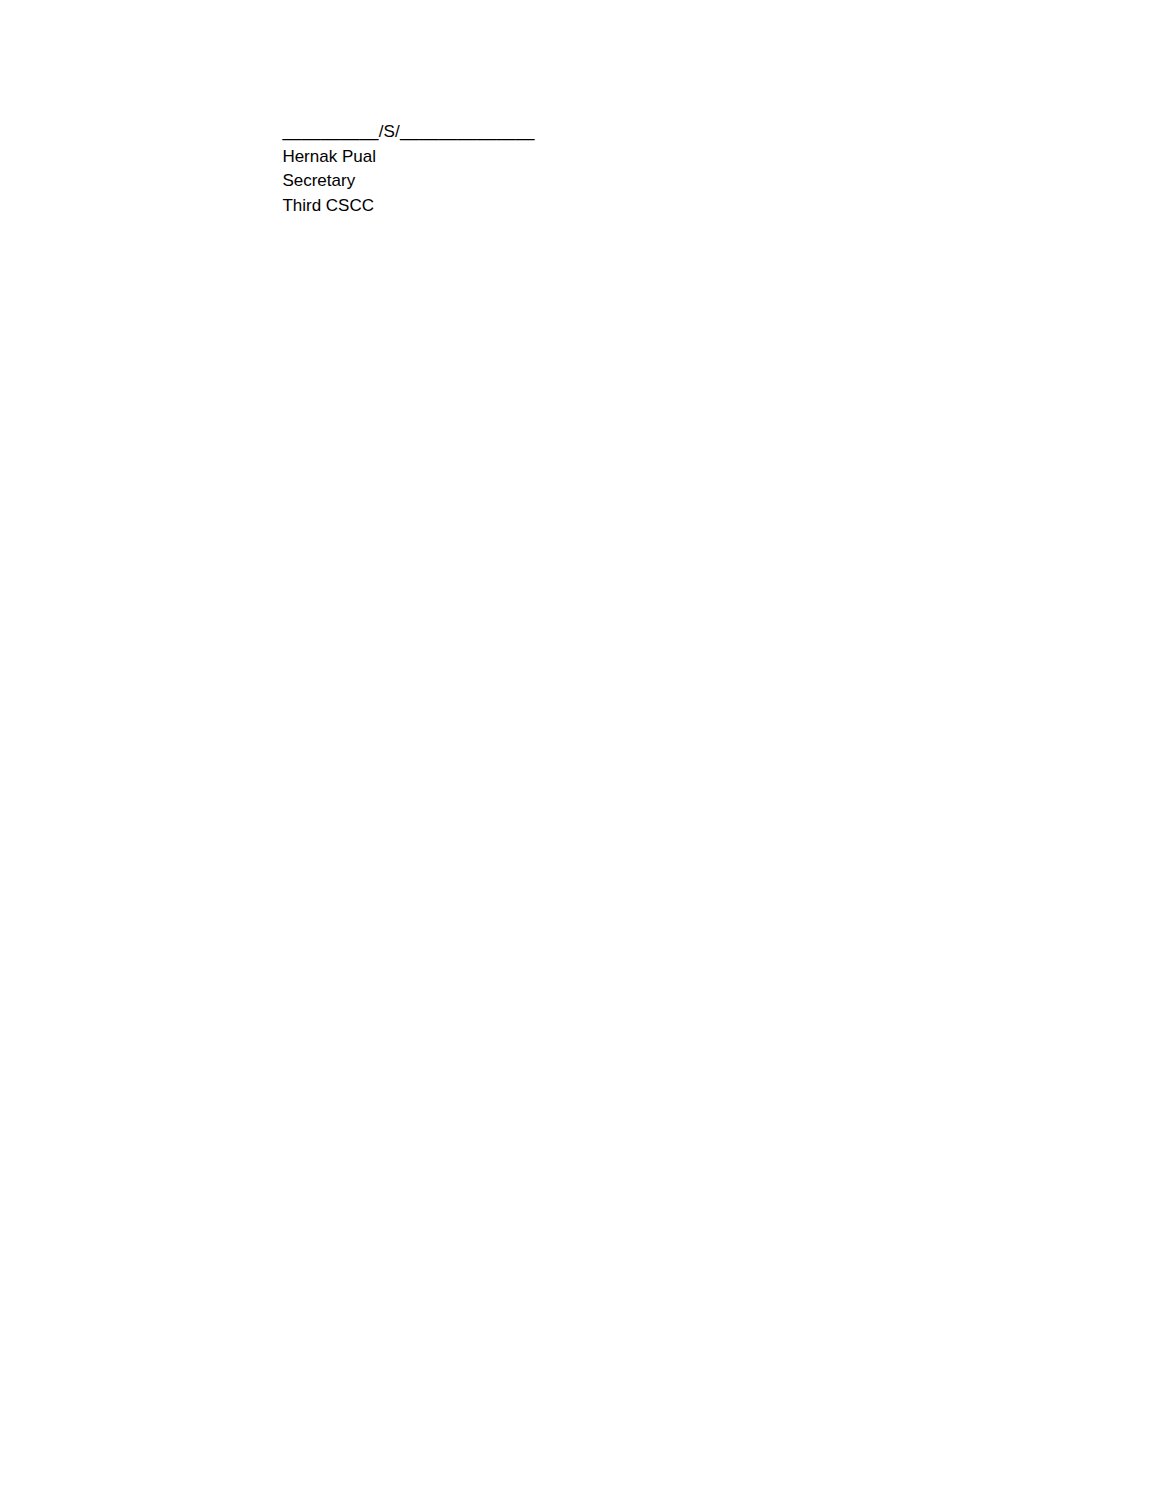__________/S/______________
Hernak Pual
Secretary
Third CSCC